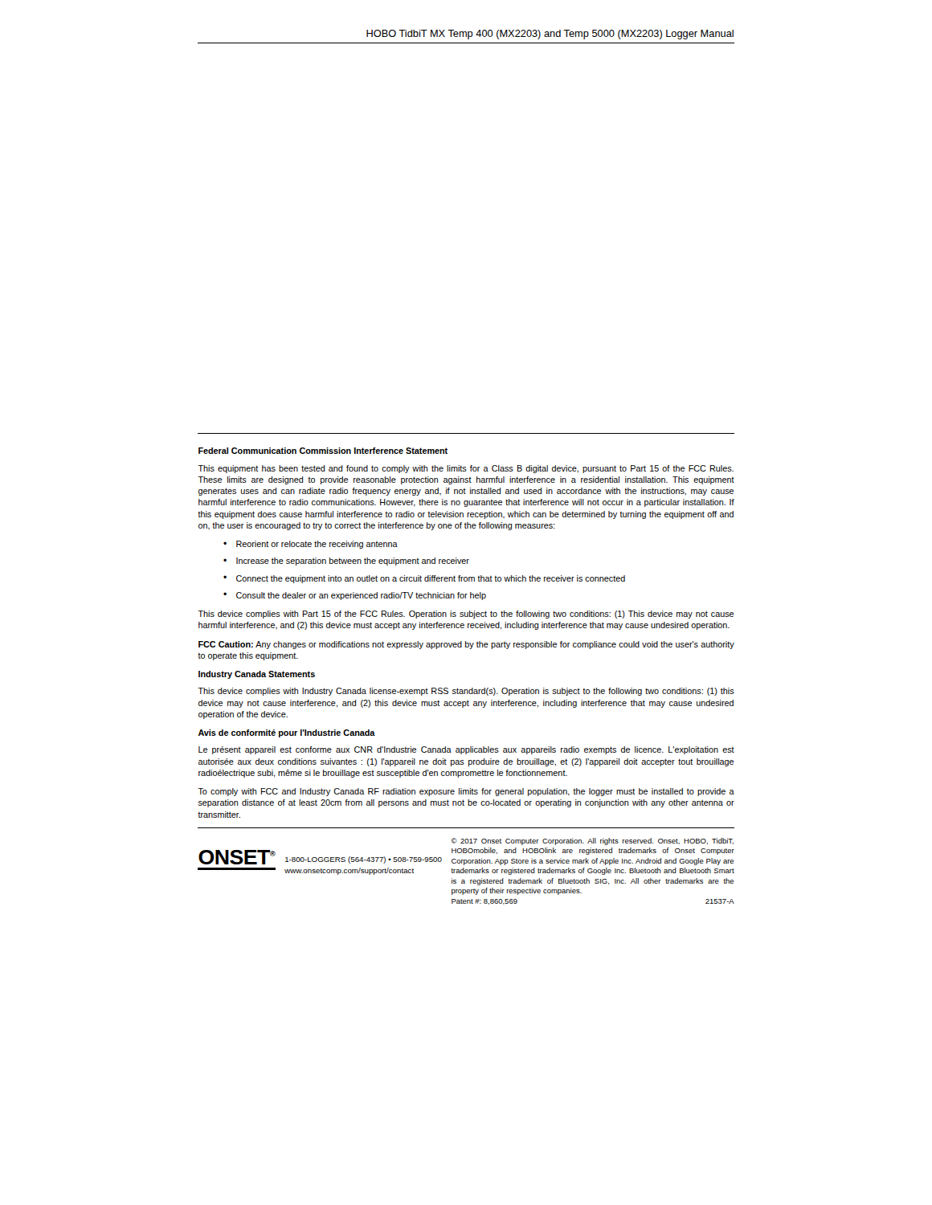HOBO TidbiT MX Temp 400 (MX2203) and Temp 5000 (MX2203) Logger Manual
Federal Communication Commission Interference Statement
This equipment has been tested and found to comply with the limits for a Class B digital device, pursuant to Part 15 of the FCC Rules. These limits are designed to provide reasonable protection against harmful interference in a residential installation. This equipment generates uses and can radiate radio frequency energy and, if not installed and used in accordance with the instructions, may cause harmful interference to radio communications. However, there is no guarantee that interference will not occur in a particular installation. If this equipment does cause harmful interference to radio or television reception, which can be determined by turning the equipment off and on, the user is encouraged to try to correct the interference by one of the following measures:
Reorient or relocate the receiving antenna
Increase the separation between the equipment and receiver
Connect the equipment into an outlet on a circuit different from that to which the receiver is connected
Consult the dealer or an experienced radio/TV technician for help
This device complies with Part 15 of the FCC Rules. Operation is subject to the following two conditions: (1) This device may not cause harmful interference, and (2) this device must accept any interference received, including interference that may cause undesired operation.
FCC Caution: Any changes or modifications not expressly approved by the party responsible for compliance could void the user's authority to operate this equipment.
Industry Canada Statements
This device complies with Industry Canada license-exempt RSS standard(s). Operation is subject to the following two conditions: (1) this device may not cause interference, and (2) this device must accept any interference, including interference that may cause undesired operation of the device.
Avis de conformité pour l'Industrie Canada
Le présent appareil est conforme aux CNR d'Industrie Canada applicables aux appareils radio exempts de licence. L'exploitation est autorisée aux deux conditions suivantes : (1) l'appareil ne doit pas produire de brouillage, et (2) l'appareil doit accepter tout brouillage radioélectrique subi, même si le brouillage est susceptible d'en compromettre le fonctionnement.
To comply with FCC and Industry Canada RF radiation exposure limits for general population, the logger must be installed to provide a separation distance of at least 20cm from all persons and must not be co-located or operating in conjunction with any other antenna or transmitter.
ONSET®
1-800-LOGGERS (564-4377) • 508-759-9500
www.onsetcomp.com/support/contact
© 2017 Onset Computer Corporation. All rights reserved. Onset, HOBO, TidbiT, HOBOmobile, and HOBOlink are registered trademarks of Onset Computer Corporation. App Store is a service mark of Apple Inc. Android and Google Play are trademarks or registered trademarks of Google Inc. Bluetooth and Bluetooth Smart is a registered trademark of Bluetooth SIG, Inc. All other trademarks are the property of their respective companies.
Patent #: 8,860,569 21537-A